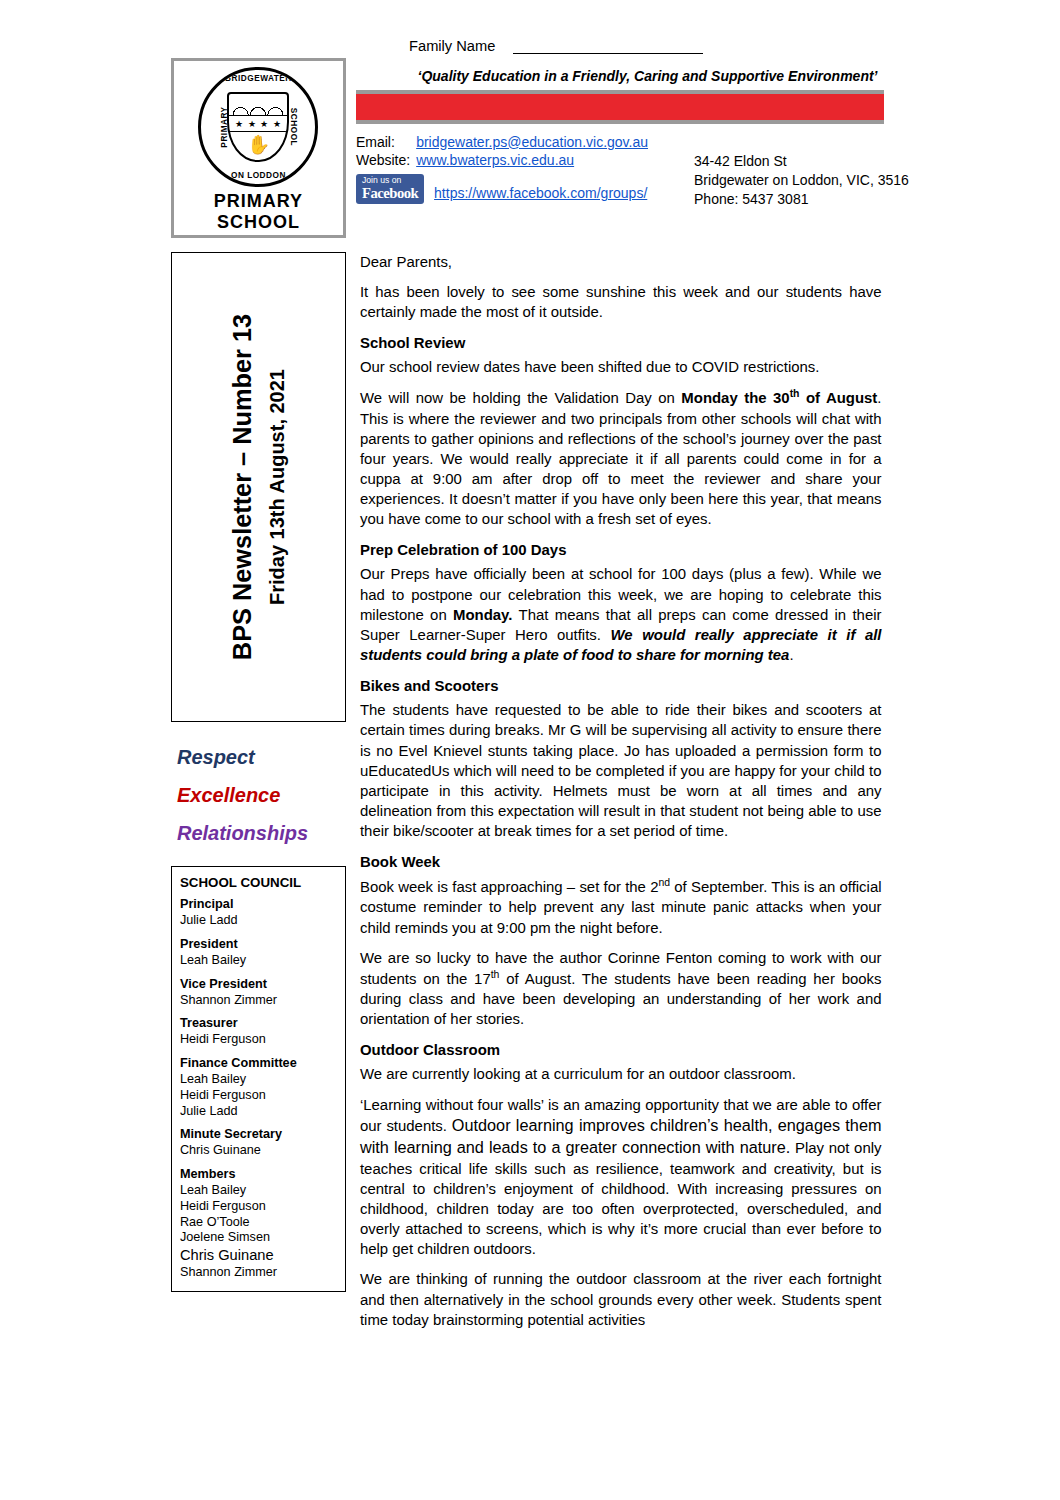Family Name
BRIDGEWATER ON LODDON PRIMARY SCHOOL
★ ★ ★ ★ ★
✋
PRIMARY SCHOOL
‘Quality Education in a Friendly, Caring and Supportive Environment’
| Email: | bridgewater.ps@education.vic.gov.au |
| Website: | www.bwaterps.vic.edu.au |
| Join us on Facebook https://www.facebook.com/groups/ |
34-42 Eldon St
Bridgewater on Loddon, VIC, 3516
Phone: 5437 3081
BPS Newsletter – Number 13 Friday 13th August, 2021
Respect
Excellence
Relationships
SCHOOL COUNCIL
Principal
Julie Ladd
President
Leah Bailey
Vice President
Shannon Zimmer
Treasurer
Heidi Ferguson
Finance Committee
Leah Bailey
Heidi Ferguson
Julie Ladd
Minute Secretary
Chris Guinane
Members
Leah Bailey
Heidi Ferguson
Rae O’Toole
Joelene Simsen
Chris Guinane
Shannon Zimmer
Dear Parents,
It has been lovely to see some sunshine this week and our students have certainly made the most of it outside.
School Review
Our school review dates have been shifted due to COVID restrictions.
We will now be holding the Validation Day on Monday the 30th of August. This is where the reviewer and two principals from other schools will chat with parents to gather opinions and reflections of the school’s journey over the past four years. We would really appreciate it if all parents could come in for a cuppa at 9:00 am after drop off to meet the reviewer and share your experiences. It doesn’t matter if you have only been here this year, that means you have come to our school with a fresh set of eyes.
Prep Celebration of 100 Days
Our Preps have officially been at school for 100 days (plus a few). While we had to postpone our celebration this week, we are hoping to celebrate this milestone on Monday. That means that all preps can come dressed in their Super Learner-Super Hero outfits. We would really appreciate it if all students could bring a plate of food to share for morning tea.
Bikes and Scooters
The students have requested to be able to ride their bikes and scooters at certain times during breaks. Mr G will be supervising all activity to ensure there is no Evel Knievel stunts taking place. Jo has uploaded a permission form to uEducatedUs which will need to be completed if you are happy for your child to participate in this activity. Helmets must be worn at all times and any delineation from this expectation will result in that student not being able to use their bike/scooter at break times for a set period of time.
Book Week
Book week is fast approaching – set for the 2nd of September. This is an official costume reminder to help prevent any last minute panic attacks when your child reminds you at 9:00 pm the night before.
We are so lucky to have the author Corinne Fenton coming to work with our students on the 17th of August. The students have been reading her books during class and have been developing an understanding of her work and orientation of her stories.
Outdoor Classroom
We are currently looking at a curriculum for an outdoor classroom.
‘Learning without four walls’ is an amazing opportunity that we are able to offer our students. Outdoor learning improves children’s health, engages them with learning and leads to a greater connection with nature. Play not only teaches critical life skills such as resilience, teamwork and creativity, but is central to children’s enjoyment of childhood. With increasing pressures on childhood, children today are too often overprotected, overscheduled, and overly attached to screens, which is why it’s more crucial than ever before to help get children outdoors.
We are thinking of running the outdoor classroom at the river each fortnight and then alternatively in the school grounds every other week. Students spent time today brainstorming potential activities